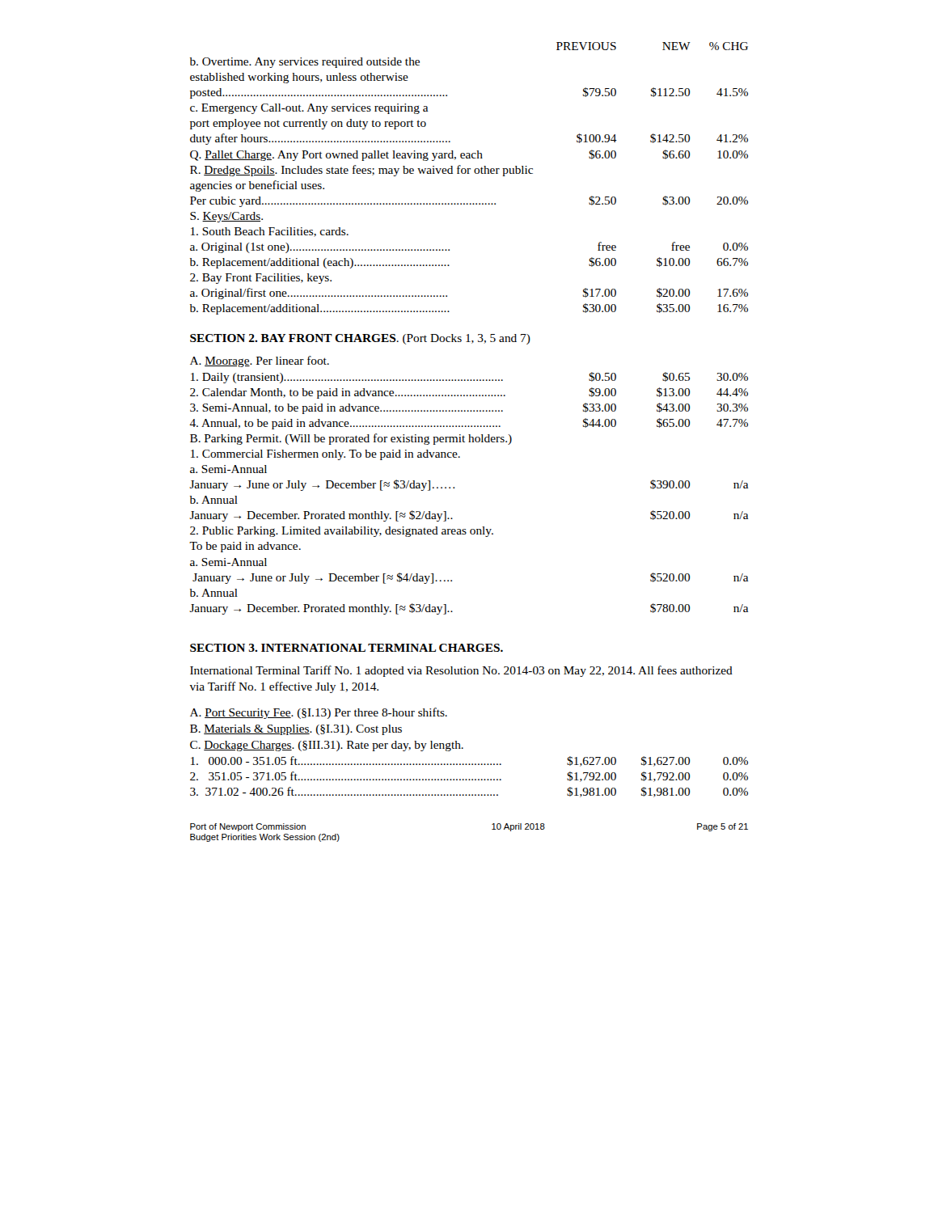| | PREVIOUS | NEW | % CHG |
| b. Overtime. Any services required outside the | | | |
| established working hours, unless otherwise | | | |
| posted......................................................................... | $79.50 | $112.50 | 41.5% |
| c. Emergency Call-out. Any services requiring a | | | |
| port employee not currently on duty to report to | | | |
| duty after hours........................................................... | $100.94 | $142.50 | 41.2% |
| Q. Pallet Charge . Any Port owned pallet leaving yard, each | $6.00 | $6.60 | 10.0% |
| R. Dredge Spoils . Includes state fees; may be waived for other public | | | |
| agencies or beneficial uses. | | | |
| Per cubic yard............................................................................ | $2.50 | $3.00 | 20.0% |
| S. Keys/Cards . | | | |
| 1. South Beach Facilities, cards. | | | |
| a. Original (1st one).................................................... | free | free | 0.0% |
| b. Replacement/additional (each)............................... | $6.00 | $10.00 | 66.7% |
| 2. Bay Front Facilities, keys. | | | |
| a. Original/first one.................................................... | $17.00 | $20.00 | 17.6% |
| b. Replacement/additional.......................................... | $30.00 | $35.00 | 16.7% |
SECTION 2. BAY FRONT CHARGES. (Port Docks 1, 3, 5 and 7)
| A. Moorage . Per linear foot. | | | |
| 1. Daily (transient)....................................................................... | $0.50 | $0.65 | 30.0% |
| 2. Calendar Month, to be paid in advance.................................... | $9.00 | $13.00 | 44.4% |
| 3. Semi-Annual, to be paid in advance........................................ | $33.00 | $43.00 | 30.3% |
| 4. Annual, to be paid in advance................................................. | $44.00 | $65.00 | 47.7% |
| B. Parking Permit. (Will be prorated for existing permit holders.) | | | |
| 1. Commercial Fishermen only. To be paid in advance. | | | |
| a. Semi-Annual | | | |
| January → June or July → December [ ≈ $3/day]…… | | $390.00 | n/a |
| b. Annual | | | |
| January → December. Prorated monthly. [ ≈ $2/day].. | | $520.00 | n/a |
| 2. Public Parking. Limited availability, designated areas only. | | | |
| To be paid in advance. | | | |
| a. Semi-Annual | | | |
| January → June or July → December [ ≈ $4/day]….. | | $520.00 | n/a |
| b. Annual | | | |
| January → December. Prorated monthly. [ ≈ $3/day].. | | $780.00 | n/a |
SECTION 3. INTERNATIONAL TERMINAL CHARGES.
International Terminal Tariff No. 1 adopted via Resolution No. 2014-03 on May 22, 2014. All fees authorized
via Tariff No. 1 effective July 1, 2014.
A. Port Security Fee. (§I.13) Per three 8-hour shifts.
B. Materials & Supplies. (§I.31). Cost plus
C. Dockage Charges. (§III.31). Rate per day, by length.
| 1. 000.00 - 351.05 ft.................................................................. | $1,627.00 | $1,627.00 | 0.0% |
| 2. 351.05 - 371.05 ft.................................................................. | $1,792.00 | $1,792.00 | 0.0% |
| 3. 371.02 - 400.26 ft.................................................................. | $1,981.00 | $1,981.00 | 0.0% |
Port of Newport Commission
Budget Priorities Work Session (2nd)
10 April 2018
Page 5 of 21